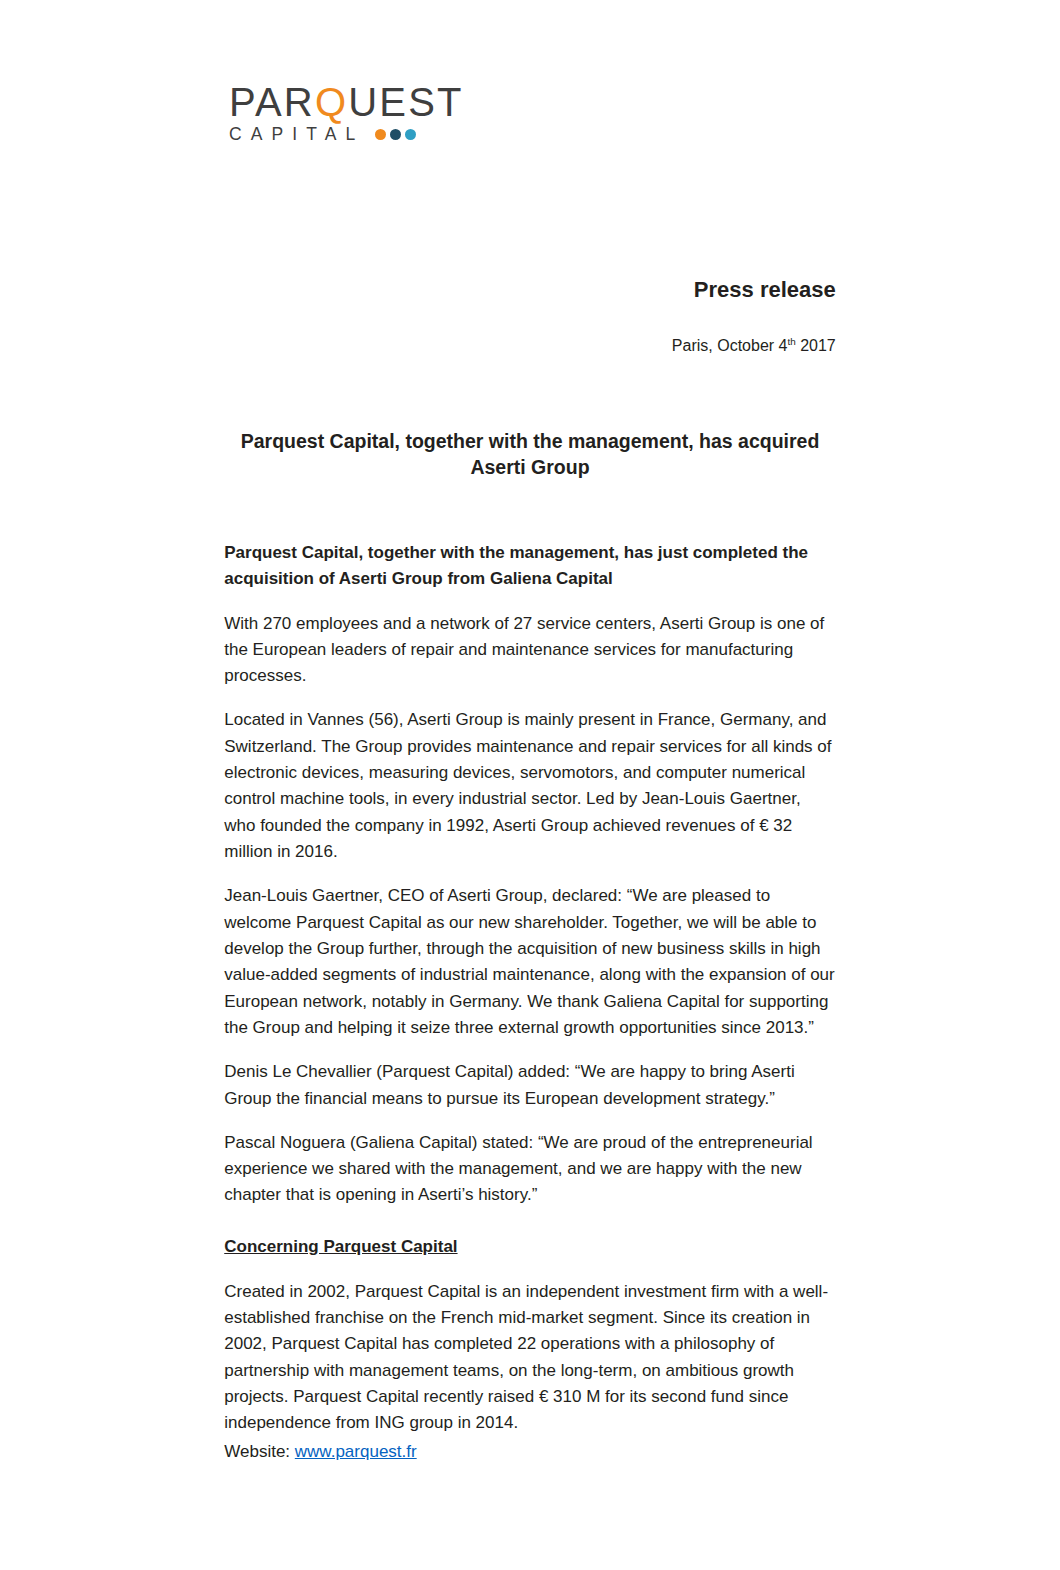PARQUEST
CAPITAL
Press release
Paris, October 4th 2017
Parquest Capital, together with the management, has acquired Aserti Group
Parquest Capital, together with the management, has just completed the acquisition of Aserti Group from Galiena Capital
With 270 employees and a network of 27 service centers, Aserti Group is one of the European leaders of repair and maintenance services for manufacturing processes.
Located in Vannes (56), Aserti Group is mainly present in France, Germany, and Switzerland. The Group provides maintenance and repair services for all kinds of electronic devices, measuring devices, servomotors, and computer numerical control machine tools, in every industrial sector. Led by Jean-Louis Gaertner, who founded the company in 1992, Aserti Group achieved revenues of € 32 million in 2016.
Jean-Louis Gaertner, CEO of Aserti Group, declared: “We are pleased to welcome Parquest Capital as our new shareholder. Together, we will be able to develop the Group further, through the acquisition of new business skills in high value-added segments of industrial maintenance, along with the expansion of our European network, notably in Germany. We thank Galiena Capital for supporting the Group and helping it seize three external growth opportunities since 2013.”
Denis Le Chevallier (Parquest Capital) added: “We are happy to bring Aserti Group the financial means to pursue its European development strategy.”
Pascal Noguera (Galiena Capital) stated: “We are proud of the entrepreneurial experience we shared with the management, and we are happy with the new chapter that is opening in Aserti’s history.”
Concerning Parquest Capital
Created in 2002, Parquest Capital is an independent investment firm with a well-established franchise on the French mid-market segment. Since its creation in 2002, Parquest Capital has completed 22 operations with a philosophy of partnership with management teams, on the long-term, on ambitious growth projects. Parquest Capital recently raised € 310 M for its second fund since independence from ING group in 2014.
Website: www.parquest.fr